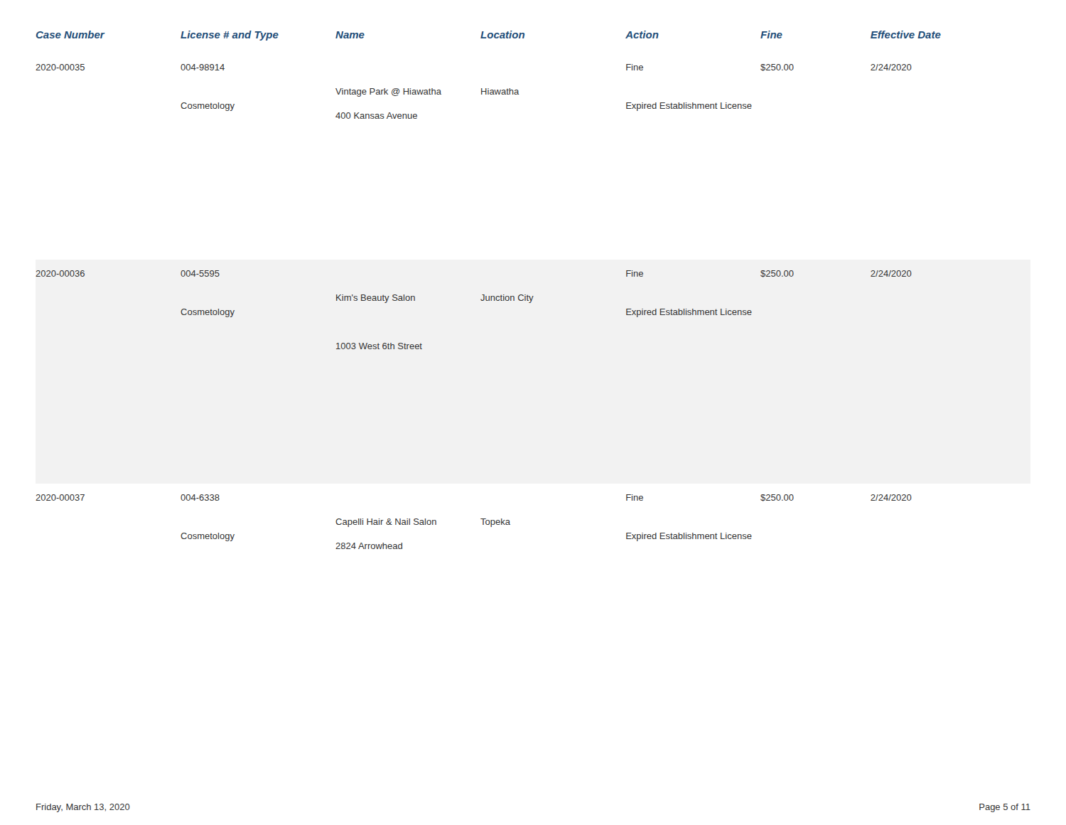| Case Number | License # and Type | Name | Location | Action | Fine | Effective Date |
| --- | --- | --- | --- | --- | --- | --- |
| 2020-00035 | 004-98914 Cosmetology | Vintage Park @ Hiawatha 400 Kansas Avenue | Hiawatha | Fine Expired Establishment License | $250.00 | 2/24/2020 |
| 2020-00036 | 004-5595 Cosmetology | Kim's Beauty Salon 1003 West 6th Street | Junction City | Fine Expired Establishment License | $250.00 | 2/24/2020 |
| 2020-00037 | 004-6338 Cosmetology | Capelli Hair & Nail Salon 2824 Arrowhead | Topeka | Fine Expired Establishment License | $250.00 | 2/24/2020 |
Friday, March 13, 2020 Page 5 of 11